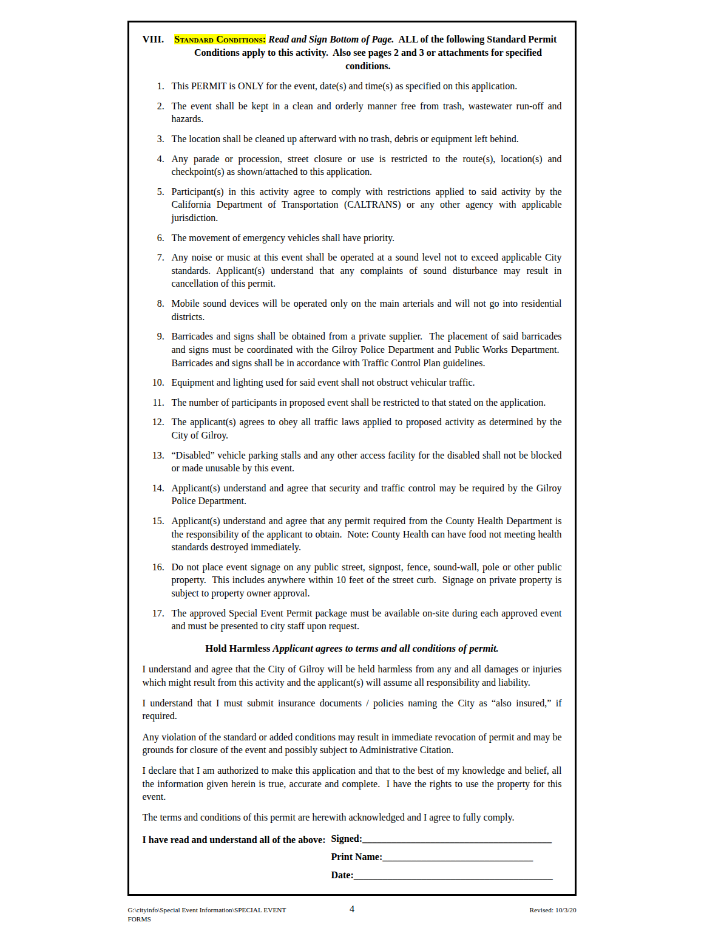VIII.
Standard Conditions: Read and Sign Bottom of Page. ALL of the following Standard Permit Conditions apply to this activity. Also see pages 2 and 3 or attachments for specified conditions.
This PERMIT is ONLY for the event, date(s) and time(s) as specified on this application.
The event shall be kept in a clean and orderly manner free from trash, wastewater run-off and hazards.
The location shall be cleaned up afterward with no trash, debris or equipment left behind.
Any parade or procession, street closure or use is restricted to the route(s), location(s) and checkpoint(s) as shown/attached to this application.
Participant(s) in this activity agree to comply with restrictions applied to said activity by the California Department of Transportation (CALTRANS) or any other agency with applicable jurisdiction.
The movement of emergency vehicles shall have priority.
Any noise or music at this event shall be operated at a sound level not to exceed applicable City standards. Applicant(s) understand that any complaints of sound disturbance may result in cancellation of this permit.
Mobile sound devices will be operated only on the main arterials and will not go into residential districts.
Barricades and signs shall be obtained from a private supplier. The placement of said barricades and signs must be coordinated with the Gilroy Police Department and Public Works Department. Barricades and signs shall be in accordance with Traffic Control Plan guidelines.
Equipment and lighting used for said event shall not obstruct vehicular traffic.
The number of participants in proposed event shall be restricted to that stated on the application.
The applicant(s) agrees to obey all traffic laws applied to proposed activity as determined by the City of Gilroy.
“Disabled” vehicle parking stalls and any other access facility for the disabled shall not be blocked or made unusable by this event.
Applicant(s) understand and agree that security and traffic control may be required by the Gilroy Police Department.
Applicant(s) understand and agree that any permit required from the County Health Department is the responsibility of the applicant to obtain. Note: County Health can have food not meeting health standards destroyed immediately.
Do not place event signage on any public street, signpost, fence, sound-wall, pole or other public property. This includes anywhere within 10 feet of the street curb. Signage on private property is subject to property owner approval.
The approved Special Event Permit package must be available on-site during each approved event and must be presented to city staff upon request.
Hold Harmless Applicant agrees to terms and all conditions of permit.
I understand and agree that the City of Gilroy will be held harmless from any and all damages or injuries which might result from this activity and the applicant(s) will assume all responsibility and liability.
I understand that I must submit insurance documents / policies naming the City as “also insured,” if required.
Any violation of the standard or added conditions may result in immediate revocation of permit and may be grounds for closure of the event and possibly subject to Administrative Citation.
I declare that I am authorized to make this application and that to the best of my knowledge and belief, all the information given herein is true, accurate and complete. I have the rights to use the property for this event.
The terms and conditions of this permit are herewith acknowledged and I agree to fully comply.
I have read and understand all of the above:
Signed:_______________________________________
Print Name:_______________________________
Date:_________________________________________
G:\cityinfo\Special Event Information\SPECIAL EVENT FORMS
4
Revised: 10/3/20